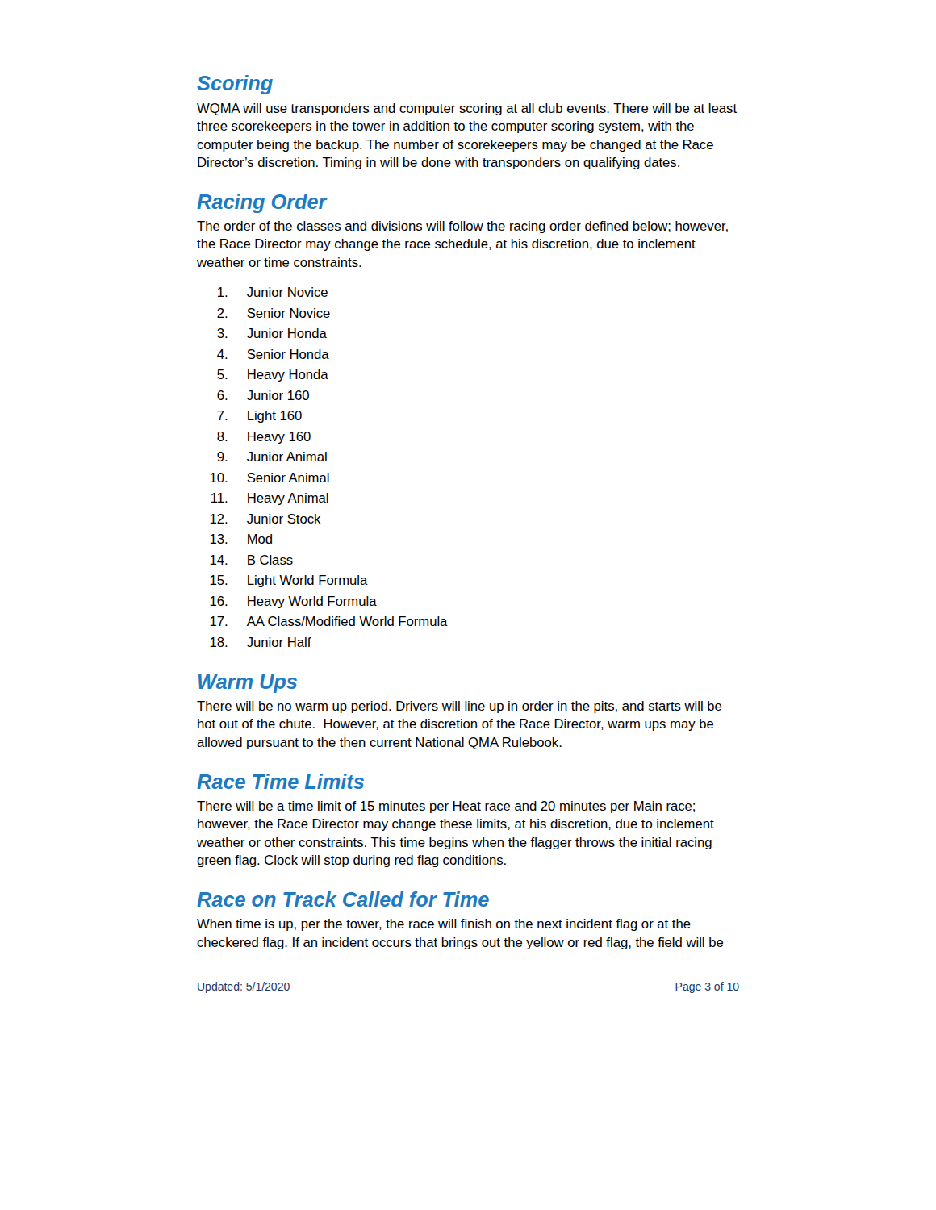Scoring
WQMA will use transponders and computer scoring at all club events. There will be at least three scorekeepers in the tower in addition to the computer scoring system, with the computer being the backup. The number of scorekeepers may be changed at the Race Director’s discretion. Timing in will be done with transponders on qualifying dates.
Racing Order
The order of the classes and divisions will follow the racing order defined below; however, the Race Director may change the race schedule, at his discretion, due to inclement weather or time constraints.
Junior Novice
Senior Novice
Junior Honda
Senior Honda
Heavy Honda
Junior 160
Light 160
Heavy 160
Junior Animal
Senior Animal
Heavy Animal
Junior Stock
Mod
B Class
Light World Formula
Heavy World Formula
AA Class/Modified World Formula
Junior Half
Warm Ups
There will be no warm up period. Drivers will line up in order in the pits, and starts will be hot out of the chute. However, at the discretion of the Race Director, warm ups may be allowed pursuant to the then current National QMA Rulebook.
Race Time Limits
There will be a time limit of 15 minutes per Heat race and 20 minutes per Main race; however, the Race Director may change these limits, at his discretion, due to inclement weather or other constraints. This time begins when the flagger throws the initial racing green flag. Clock will stop during red flag conditions.
Race on Track Called for Time
When time is up, per the tower, the race will finish on the next incident flag or at the checkered flag. If an incident occurs that brings out the yellow or red flag, the field will be
Updated: 5/1/2020 Page 3 of 10